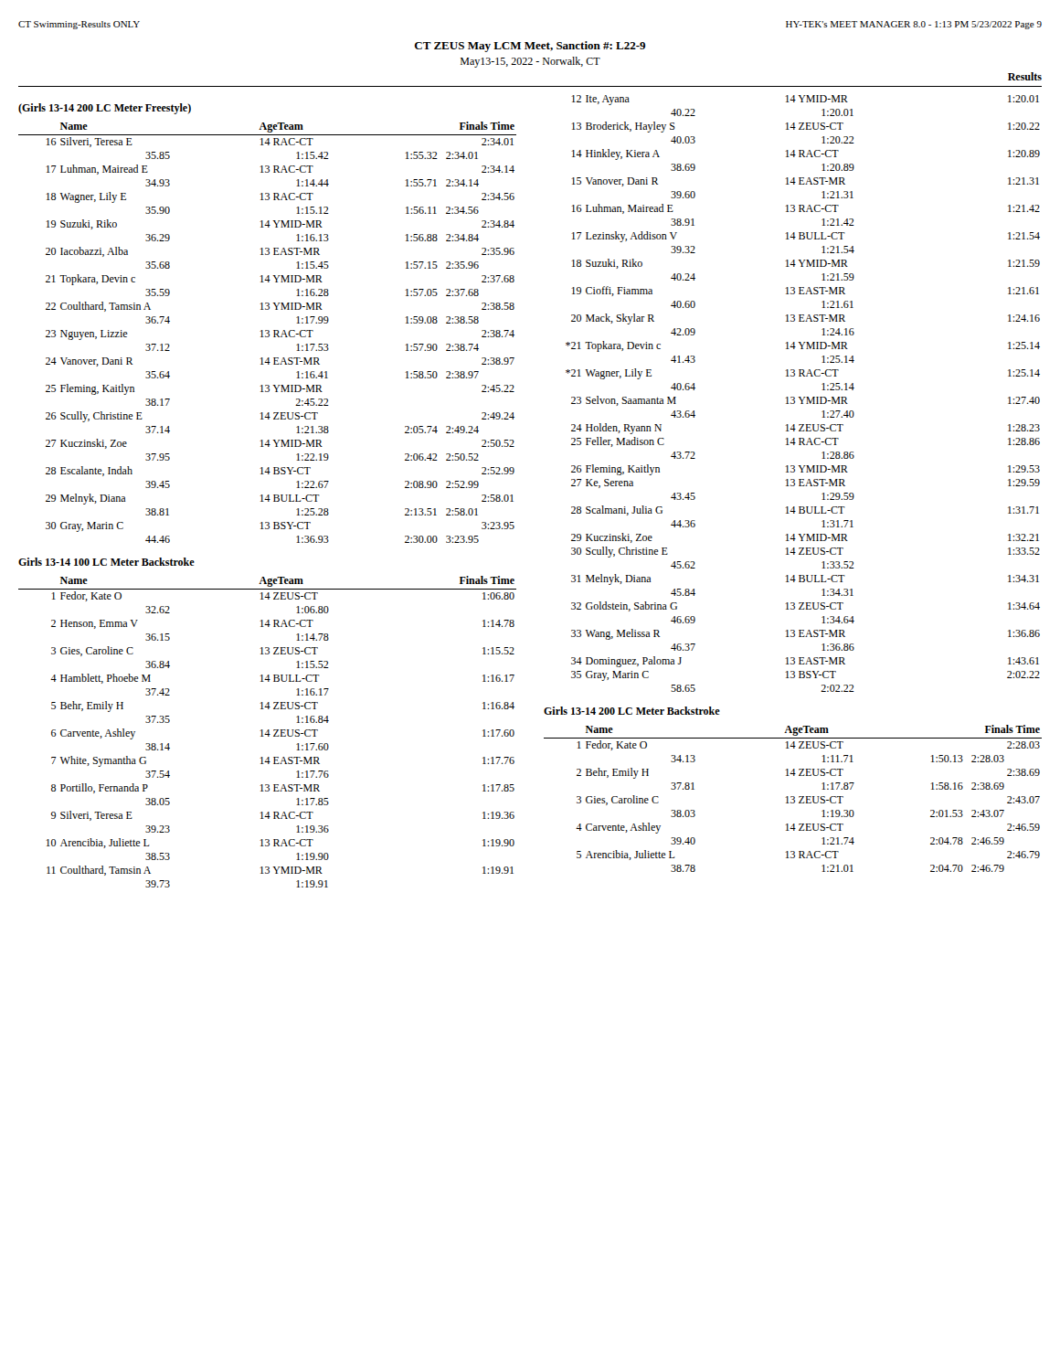CT Swimming-Results ONLY HY-TEK's MEET MANAGER 8.0 - 1:13 PM 5/23/2022 Page 9
CT ZEUS May LCM Meet, Sanction #: L22-9
May13-15, 2022 - Norwalk, CT
Results
(Girls 13-14 200 LC Meter Freestyle)
| | Name | AgeTeam | Finals Time |
| --- | --- | --- | --- |
| 16 | Silveri, Teresa E | 14 RAC-CT | 2:34.01 |
| | 35.85 | 1:15.42 | 1:55.32 2:34.01 |
| 17 | Luhman, Mairead E | 13 RAC-CT | 2:34.14 |
| | 34.93 | 1:14.44 | 1:55.71 2:34.14 |
| 18 | Wagner, Lily E | 13 RAC-CT | 2:34.56 |
| | 35.90 | 1:15.12 | 1:56.11 2:34.56 |
| 19 | Suzuki, Riko | 14 YMID-MR | 2:34.84 |
| | 36.29 | 1:16.13 | 1:56.88 2:34.84 |
| 20 | Iacobazzi, Alba | 13 EAST-MR | 2:35.96 |
| | 35.68 | 1:15.45 | 1:57.15 2:35.96 |
| 21 | Topkara, Devin c | 14 YMID-MR | 2:37.68 |
| | 35.59 | 1:16.28 | 1:57.05 2:37.68 |
| 22 | Coulthard, Tamsin A | 13 YMID-MR | 2:38.58 |
| | 36.74 | 1:17.99 | 1:59.08 2:38.58 |
| 23 | Nguyen, Lizzie | 13 RAC-CT | 2:38.74 |
| | 37.12 | 1:17.53 | 1:57.90 2:38.74 |
| 24 | Vanover, Dani R | 14 EAST-MR | 2:38.97 |
| | 35.64 | 1:16.41 | 1:58.50 2:38.97 |
| 25 | Fleming, Kaitlyn | 13 YMID-MR | 2:45.22 |
| | 38.17 | 2:45.22 | |
| 26 | Scully, Christine E | 14 ZEUS-CT | 2:49.24 |
| | 37.14 | 1:21.38 | 2:05.74 2:49.24 |
| 27 | Kuczinski, Zoe | 14 YMID-MR | 2:50.52 |
| | 37.95 | 1:22.19 | 2:06.42 2:50.52 |
| 28 | Escalante, Indah | 14 BSY-CT | 2:52.99 |
| | 39.45 | 1:22.67 | 2:08.90 2:52.99 |
| 29 | Melnyk, Diana | 14 BULL-CT | 2:58.01 |
| | 38.81 | 1:25.28 | 2:13.51 2:58.01 |
| 30 | Gray, Marin C | 13 BSY-CT | 3:23.95 |
| | 44.46 | 1:36.93 | 2:30.00 3:23.95 |
Girls 13-14 100 LC Meter Backstroke
| | Name | AgeTeam | Finals Time |
| --- | --- | --- | --- |
| 1 | Fedor, Kate O | 14 ZEUS-CT | 1:06.80 |
| | 32.62 | 1:06.80 | |
| 2 | Henson, Emma V | 14 RAC-CT | 1:14.78 |
| | 36.15 | 1:14.78 | |
| 3 | Gies, Caroline C | 13 ZEUS-CT | 1:15.52 |
| | 36.84 | 1:15.52 | |
| 4 | Hamblett, Phoebe M | 14 BULL-CT | 1:16.17 |
| | 37.42 | 1:16.17 | |
| 5 | Behr, Emily H | 14 ZEUS-CT | 1:16.84 |
| | 37.35 | 1:16.84 | |
| 6 | Carvente, Ashley | 14 ZEUS-CT | 1:17.60 |
| | 38.14 | 1:17.60 | |
| 7 | White, Symantha G | 14 EAST-MR | 1:17.76 |
| | 37.54 | 1:17.76 | |
| 8 | Portillo, Fernanda P | 13 EAST-MR | 1:17.85 |
| | 38.05 | 1:17.85 | |
| 9 | Silveri, Teresa E | 14 RAC-CT | 1:19.36 |
| | 39.23 | 1:19.36 | |
| 10 | Arencibia, Juliette L | 13 RAC-CT | 1:19.90 |
| | 38.53 | 1:19.90 | |
| 11 | Coulthard, Tamsin A | 13 YMID-MR | 1:19.91 |
| | 39.73 | 1:19.91 | |
| 12 | Ite, Ayana | 14 YMID-MR | 1:20.01 |
| | 40.22 | 1:20.01 | |
| 13 | Broderick, Hayley S | 14 ZEUS-CT | 1:20.22 |
| | 40.03 | 1:20.22 | |
| 14 | Hinkley, Kiera A | 14 RAC-CT | 1:20.89 |
| | 38.69 | 1:20.89 | |
| 15 | Vanover, Dani R | 14 EAST-MR | 1:21.31 |
| | 39.60 | 1:21.31 | |
| 16 | Luhman, Mairead E | 13 RAC-CT | 1:21.42 |
| | 38.91 | 1:21.42 | |
| 17 | Lezinsky, Addison V | 14 BULL-CT | 1:21.54 |
| | 39.32 | 1:21.54 | |
| 18 | Suzuki, Riko | 14 YMID-MR | 1:21.59 |
| | 40.24 | 1:21.59 | |
| 19 | Cioffi, Fiamma | 13 EAST-MR | 1:21.61 |
| | 40.60 | 1:21.61 | |
| 20 | Mack, Skylar R | 13 EAST-MR | 1:24.16 |
| | 42.09 | 1:24.16 | |
| *21 | Topkara, Devin c | 14 YMID-MR | 1:25.14 |
| | 41.43 | 1:25.14 | |
| *21 | Wagner, Lily E | 13 RAC-CT | 1:25.14 |
| | 40.64 | 1:25.14 | |
| 23 | Selvon, Saamanta M | 13 YMID-MR | 1:27.40 |
| | 43.64 | 1:27.40 | |
| 24 | Holden, Ryann N | 14 ZEUS-CT | 1:28.23 |
| 25 | Feller, Madison C | 14 RAC-CT | 1:28.86 |
| | 43.72 | 1:28.86 | |
| 26 | Fleming, Kaitlyn | 13 YMID-MR | 1:29.53 |
| 27 | Ke, Serena | 13 EAST-MR | 1:29.59 |
| | 43.45 | 1:29.59 | |
| 28 | Scalmani, Julia G | 14 BULL-CT | 1:31.71 |
| | 44.36 | 1:31.71 | |
| 29 | Kuczinski, Zoe | 14 YMID-MR | 1:32.21 |
| 30 | Scully, Christine E | 14 ZEUS-CT | 1:33.52 |
| | 45.62 | 1:33.52 | |
| 31 | Melnyk, Diana | 14 BULL-CT | 1:34.31 |
| | 45.84 | 1:34.31 | |
| 32 | Goldstein, Sabrina G | 13 ZEUS-CT | 1:34.64 |
| | 46.69 | 1:34.64 | |
| 33 | Wang, Melissa R | 13 EAST-MR | 1:36.86 |
| | 46.37 | 1:36.86 | |
| 34 | Dominguez, Paloma J | 13 EAST-MR | 1:43.61 |
| 35 | Gray, Marin C | 13 BSY-CT | 2:02.22 |
| | 58.65 | 2:02.22 | |
Girls 13-14 200 LC Meter Backstroke
| | Name | AgeTeam | Finals Time |
| --- | --- | --- | --- |
| 1 | Fedor, Kate O | 14 ZEUS-CT | 2:28.03 |
| | 34.13 | 1:11.71 | 1:50.13 2:28.03 |
| 2 | Behr, Emily H | 14 ZEUS-CT | 2:38.69 |
| | 37.81 | 1:17.87 | 1:58.16 2:38.69 |
| 3 | Gies, Caroline C | 13 ZEUS-CT | 2:43.07 |
| | 38.03 | 1:19.30 | 2:01.53 2:43.07 |
| 4 | Carvente, Ashley | 14 ZEUS-CT | 2:46.59 |
| | 39.40 | 1:21.74 | 2:04.78 2:46.59 |
| 5 | Arencibia, Juliette L | 13 RAC-CT | 2:46.79 |
| | 38.78 | 1:21.01 | 2:04.70 2:46.79 |